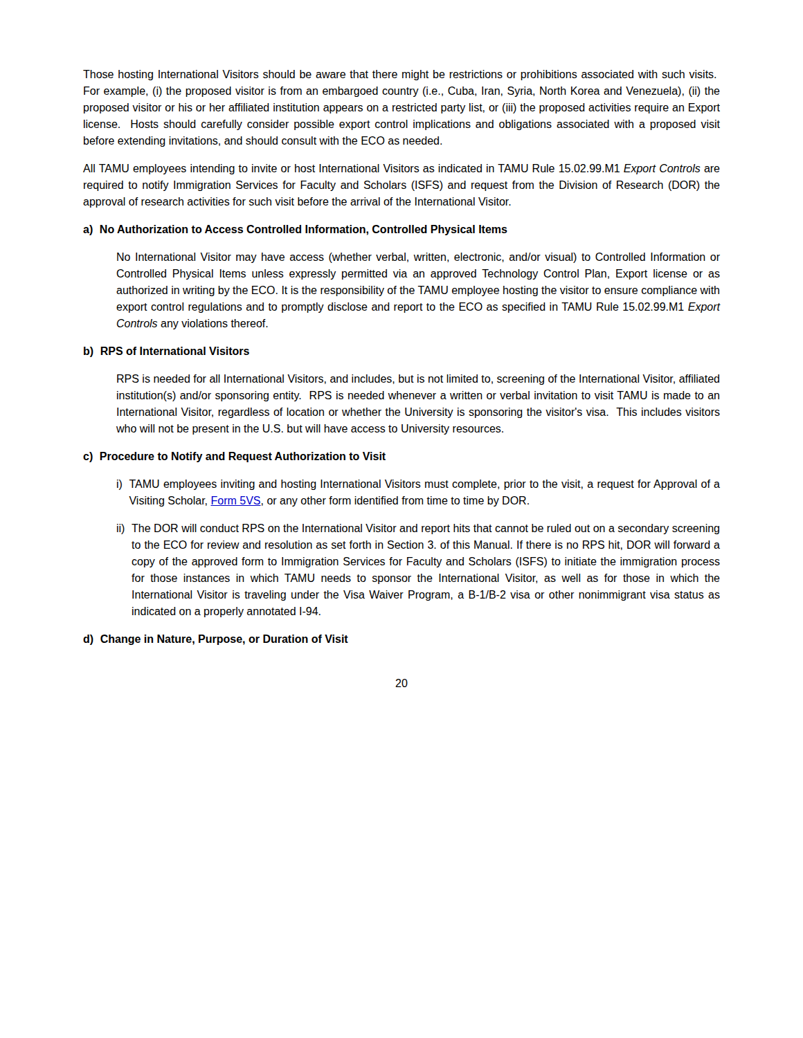Those hosting International Visitors should be aware that there might be restrictions or prohibitions associated with such visits. For example, (i) the proposed visitor is from an embargoed country (i.e., Cuba, Iran, Syria, North Korea and Venezuela), (ii) the proposed visitor or his or her affiliated institution appears on a restricted party list, or (iii) the proposed activities require an Export license. Hosts should carefully consider possible export control implications and obligations associated with a proposed visit before extending invitations, and should consult with the ECO as needed.
All TAMU employees intending to invite or host International Visitors as indicated in TAMU Rule 15.02.99.M1 Export Controls are required to notify Immigration Services for Faculty and Scholars (ISFS) and request from the Division of Research (DOR) the approval of research activities for such visit before the arrival of the International Visitor.
a)
No Authorization to Access Controlled Information, Controlled Physical Items
No International Visitor may have access (whether verbal, written, electronic, and/or visual) to Controlled Information or Controlled Physical Items unless expressly permitted via an approved Technology Control Plan, Export license or as authorized in writing by the ECO. It is the responsibility of the TAMU employee hosting the visitor to ensure compliance with export control regulations and to promptly disclose and report to the ECO as specified in TAMU Rule 15.02.99.M1 Export Controls any violations thereof.
b)
RPS of International Visitors
RPS is needed for all International Visitors, and includes, but is not limited to, screening of the International Visitor, affiliated institution(s) and/or sponsoring entity. RPS is needed whenever a written or verbal invitation to visit TAMU is made to an International Visitor, regardless of location or whether the University is sponsoring the visitor's visa. This includes visitors who will not be present in the U.S. but will have access to University resources.
c)
Procedure to Notify and Request Authorization to Visit
i)
TAMU employees inviting and hosting International Visitors must complete, prior to the visit, a request for Approval of a Visiting Scholar, Form 5VS, or any other form identified from time to time by DOR.
ii)
The DOR will conduct RPS on the International Visitor and report hits that cannot be ruled out on a secondary screening to the ECO for review and resolution as set forth in Section 3. of this Manual. If there is no RPS hit, DOR will forward a copy of the approved form to Immigration Services for Faculty and Scholars (ISFS) to initiate the immigration process for those instances in which TAMU needs to sponsor the International Visitor, as well as for those in which the International Visitor is traveling under the Visa Waiver Program, a B-1/B-2 visa or other nonimmigrant visa status as indicated on a properly annotated I-94.
d)
Change in Nature, Purpose, or Duration of Visit
20